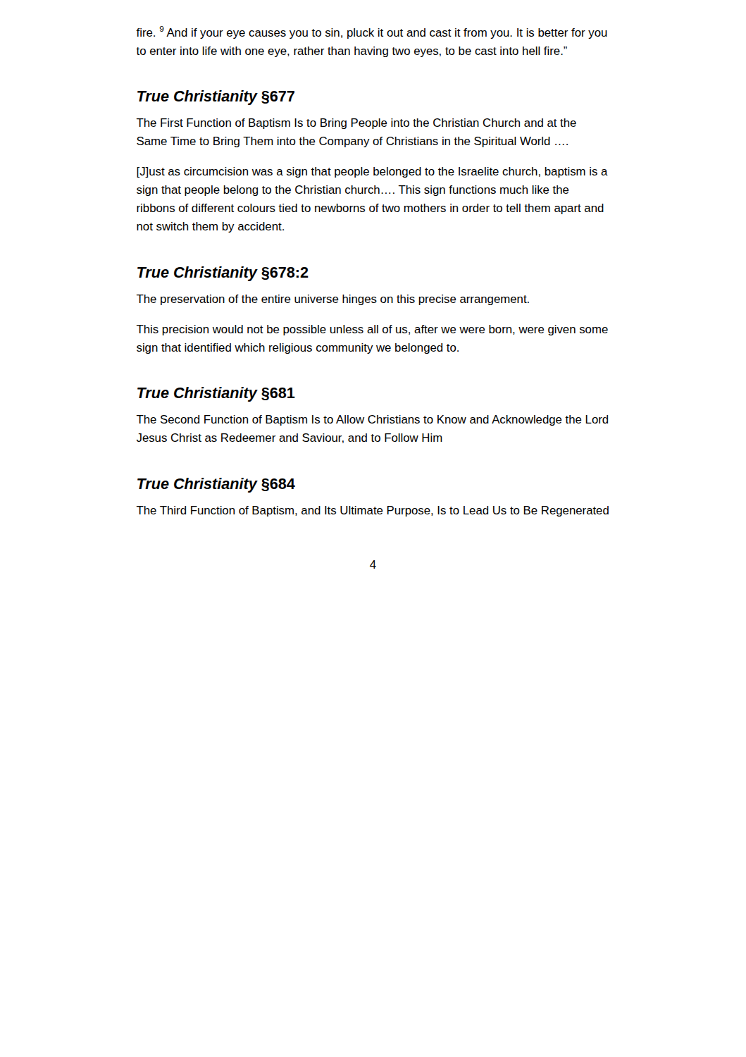fire. 9 And if your eye causes you to sin, pluck it out and cast it from you. It is better for you to enter into life with one eye, rather than having two eyes, to be cast into hell fire.”
True Christianity §677
The First Function of Baptism Is to Bring People into the Christian Church and at the Same Time to Bring Them into the Company of Christians in the Spiritual World ….
[J]ust as circumcision was a sign that people belonged to the Israelite church, baptism is a sign that people belong to the Christian church…. This sign functions much like the ribbons of different colours tied to newborns of two mothers in order to tell them apart and not switch them by accident.
True Christianity §678:2
The preservation of the entire universe hinges on this precise arrangement.
This precision would not be possible unless all of us, after we were born, were given some sign that identified which religious community we belonged to.
True Christianity §681
The Second Function of Baptism Is to Allow Christians to Know and Acknowledge the Lord Jesus Christ as Redeemer and Saviour, and to Follow Him
True Christianity §684
The Third Function of Baptism, and Its Ultimate Purpose, Is to Lead Us to Be Regenerated
4